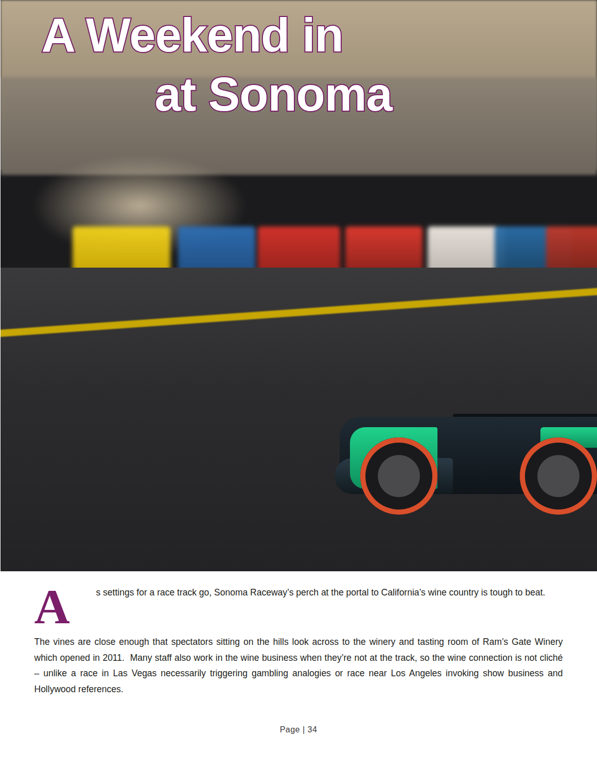A Weekend in
at Sonoma
A
s settings for a race track go, Sonoma Raceway’s perch at the portal to California’s wine country is tough to beat.
The vines are close enough that spectators sitting on the hills look across to the winery and tasting room of Ram’s Gate Winery which opened in 2011. Many staff also work in the wine business when they’re not at the track, so the wine connection is not cliché – unlike a race in Las Vegas necessarily triggering gambling analogies or race near Los Angeles invoking show business and Hollywood references.
Page | 34